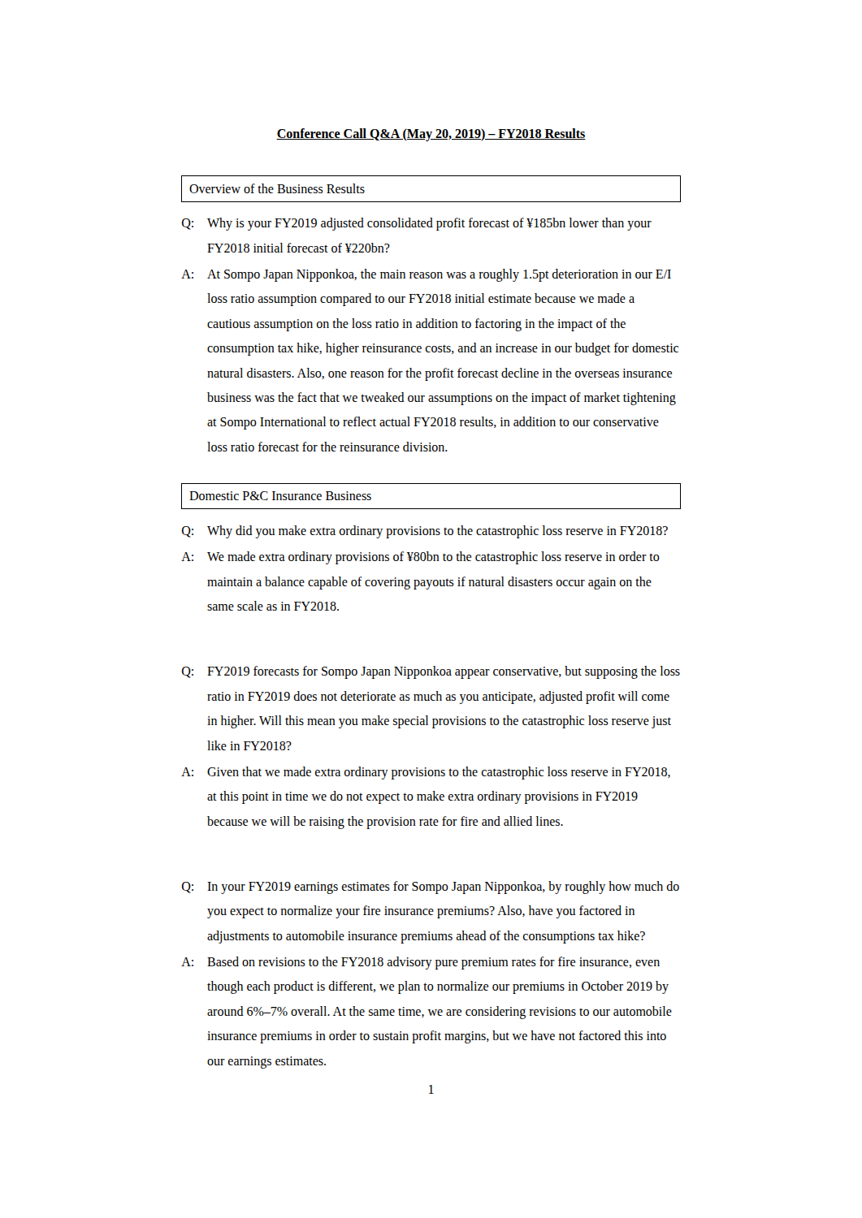Conference Call Q&A (May 20, 2019) – FY2018 Results
Overview of the Business Results
Q: Why is your FY2019 adjusted consolidated profit forecast of ¥185bn lower than your FY2018 initial forecast of ¥220bn?
A: At Sompo Japan Nipponkoa, the main reason was a roughly 1.5pt deterioration in our E/I loss ratio assumption compared to our FY2018 initial estimate because we made a cautious assumption on the loss ratio in addition to factoring in the impact of the consumption tax hike, higher reinsurance costs, and an increase in our budget for domestic natural disasters. Also, one reason for the profit forecast decline in the overseas insurance business was the fact that we tweaked our assumptions on the impact of market tightening at Sompo International to reflect actual FY2018 results, in addition to our conservative loss ratio forecast for the reinsurance division.
Domestic P&C Insurance Business
Q: Why did you make extra ordinary provisions to the catastrophic loss reserve in FY2018?
A: We made extra ordinary provisions of ¥80bn to the catastrophic loss reserve in order to maintain a balance capable of covering payouts if natural disasters occur again on the same scale as in FY2018.
Q: FY2019 forecasts for Sompo Japan Nipponkoa appear conservative, but supposing the loss ratio in FY2019 does not deteriorate as much as you anticipate, adjusted profit will come in higher. Will this mean you make special provisions to the catastrophic loss reserve just like in FY2018?
A: Given that we made extra ordinary provisions to the catastrophic loss reserve in FY2018, at this point in time we do not expect to make extra ordinary provisions in FY2019 because we will be raising the provision rate for fire and allied lines.
Q: In your FY2019 earnings estimates for Sompo Japan Nipponkoa, by roughly how much do you expect to normalize your fire insurance premiums? Also, have you factored in adjustments to automobile insurance premiums ahead of the consumptions tax hike?
A: Based on revisions to the FY2018 advisory pure premium rates for fire insurance, even though each product is different, we plan to normalize our premiums in October 2019 by around 6%–7% overall. At the same time, we are considering revisions to our automobile insurance premiums in order to sustain profit margins, but we have not factored this into our earnings estimates.
1